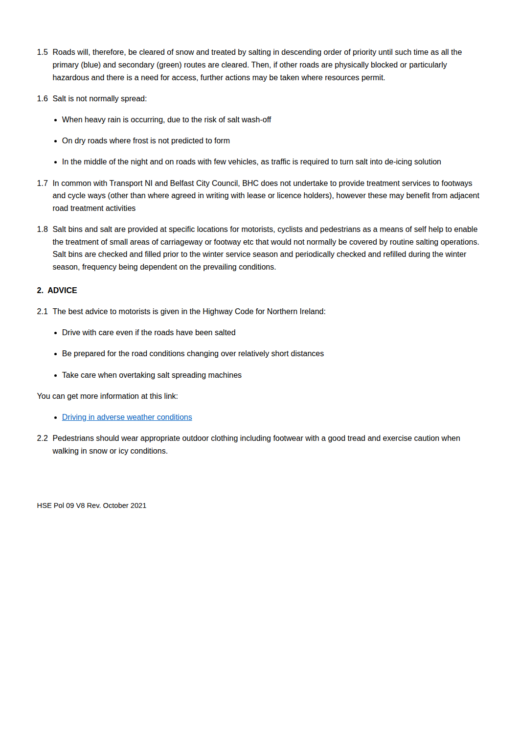1.5 Roads will, therefore, be cleared of snow and treated by salting in descending order of priority until such time as all the primary (blue) and secondary (green) routes are cleared. Then, if other roads are physically blocked or particularly hazardous and there is a need for access, further actions may be taken where resources permit.
1.6 Salt is not normally spread:
When heavy rain is occurring, due to the risk of salt wash-off
On dry roads where frost is not predicted to form
In the middle of the night and on roads with few vehicles, as traffic is required to turn salt into de-icing solution
1.7 In common with Transport NI and Belfast City Council, BHC does not undertake to provide treatment services to footways and cycle ways (other than where agreed in writing with lease or licence holders), however these may benefit from adjacent road treatment activities
1.8 Salt bins and salt are provided at specific locations for motorists, cyclists and pedestrians as a means of self help to enable the treatment of small areas of carriageway or footway etc that would not normally be covered by routine salting operations. Salt bins are checked and filled prior to the winter service season and periodically checked and refilled during the winter season, frequency being dependent on the prevailing conditions.
2. ADVICE
2.1 The best advice to motorists is given in the Highway Code for Northern Ireland:
Drive with care even if the roads have been salted
Be prepared for the road conditions changing over relatively short distances
Take care when overtaking salt spreading machines
You can get more information at this link:
Driving in adverse weather conditions
2.2 Pedestrians should wear appropriate outdoor clothing including footwear with a good tread and exercise caution when walking in snow or icy conditions.
HSE Pol 09 V8 Rev. October 2021